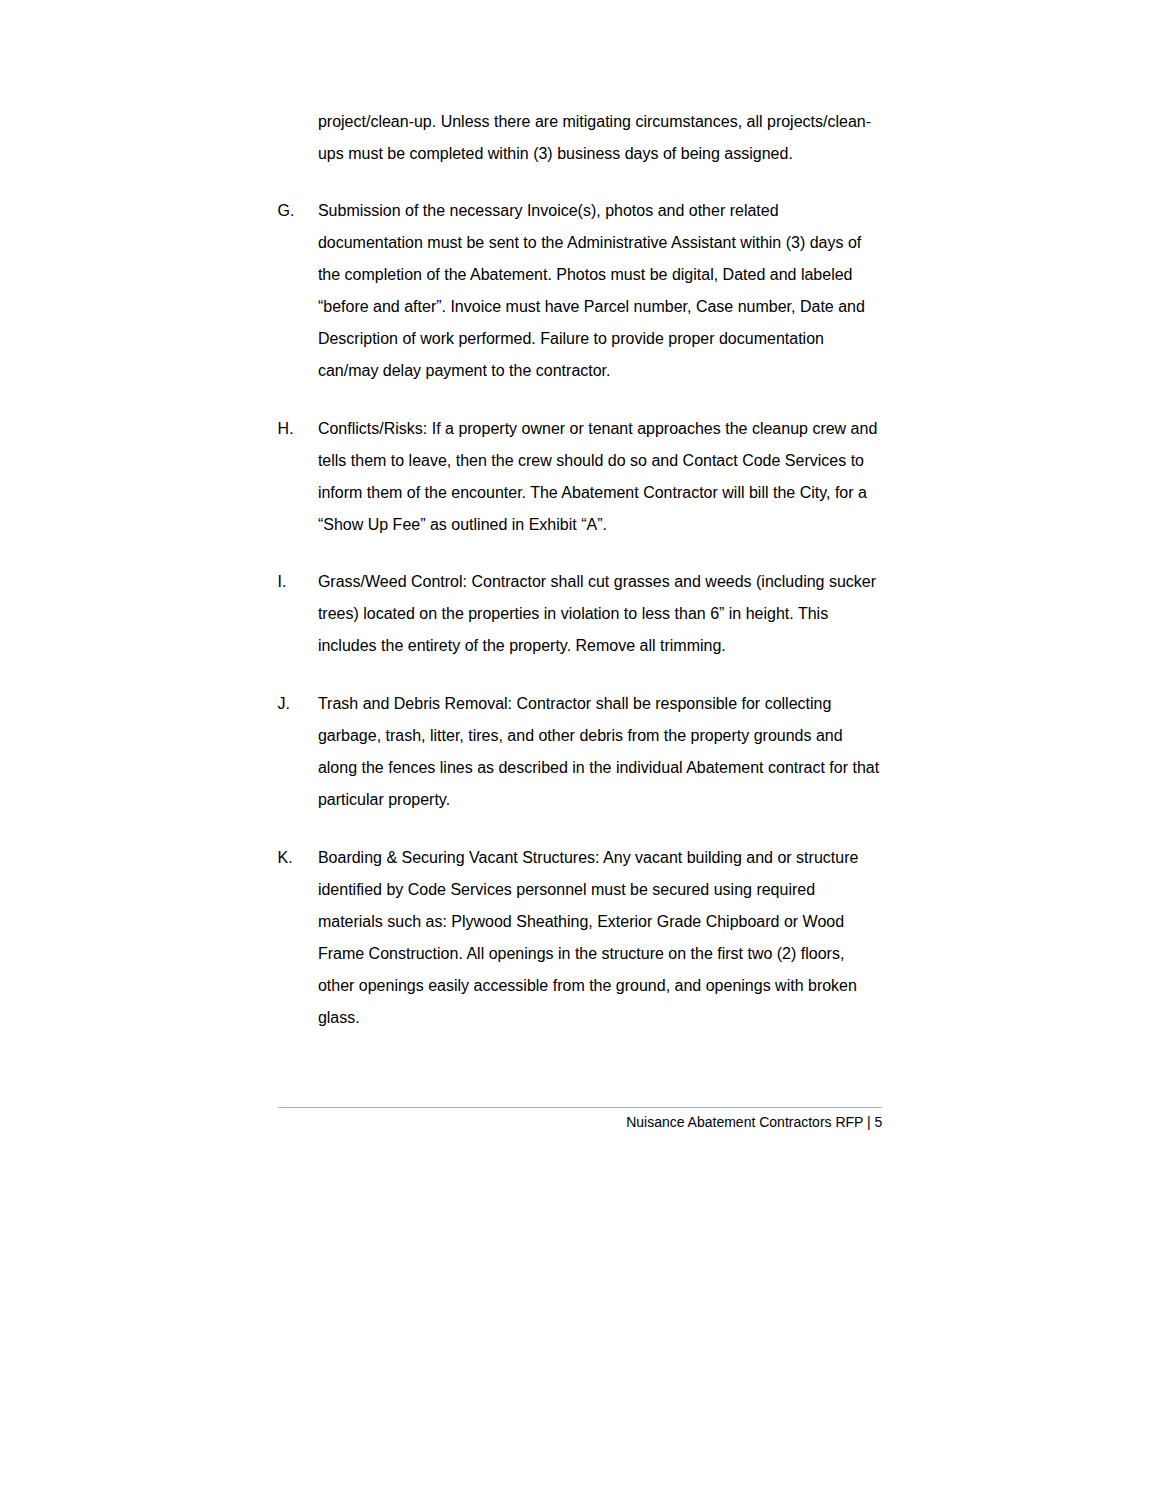project/clean-up. Unless there are mitigating circumstances, all projects/clean-ups must be completed within (3) business days of being assigned.
G. Submission of the necessary Invoice(s), photos and other related documentation must be sent to the Administrative Assistant within (3) days of the completion of the Abatement. Photos must be digital, Dated and labeled “before and after”. Invoice must have Parcel number, Case number, Date and Description of work performed. Failure to provide proper documentation can/may delay payment to the contractor.
H. Conflicts/Risks: If a property owner or tenant approaches the cleanup crew and tells them to leave, then the crew should do so and Contact Code Services to inform them of the encounter. The Abatement Contractor will bill the City, for a “Show Up Fee” as outlined in Exhibit “A”.
I. Grass/Weed Control: Contractor shall cut grasses and weeds (including sucker trees) located on the properties in violation to less than 6” in height. This includes the entirety of the property. Remove all trimming.
J. Trash and Debris Removal: Contractor shall be responsible for collecting garbage, trash, litter, tires, and other debris from the property grounds and along the fences lines as described in the individual Abatement contract for that particular property.
K. Boarding & Securing Vacant Structures: Any vacant building and or structure identified by Code Services personnel must be secured using required materials such as: Plywood Sheathing, Exterior Grade Chipboard or Wood Frame Construction. All openings in the structure on the first two (2) floors, other openings easily accessible from the ground, and openings with broken glass.
Nuisance Abatement Contractors RFP | 5